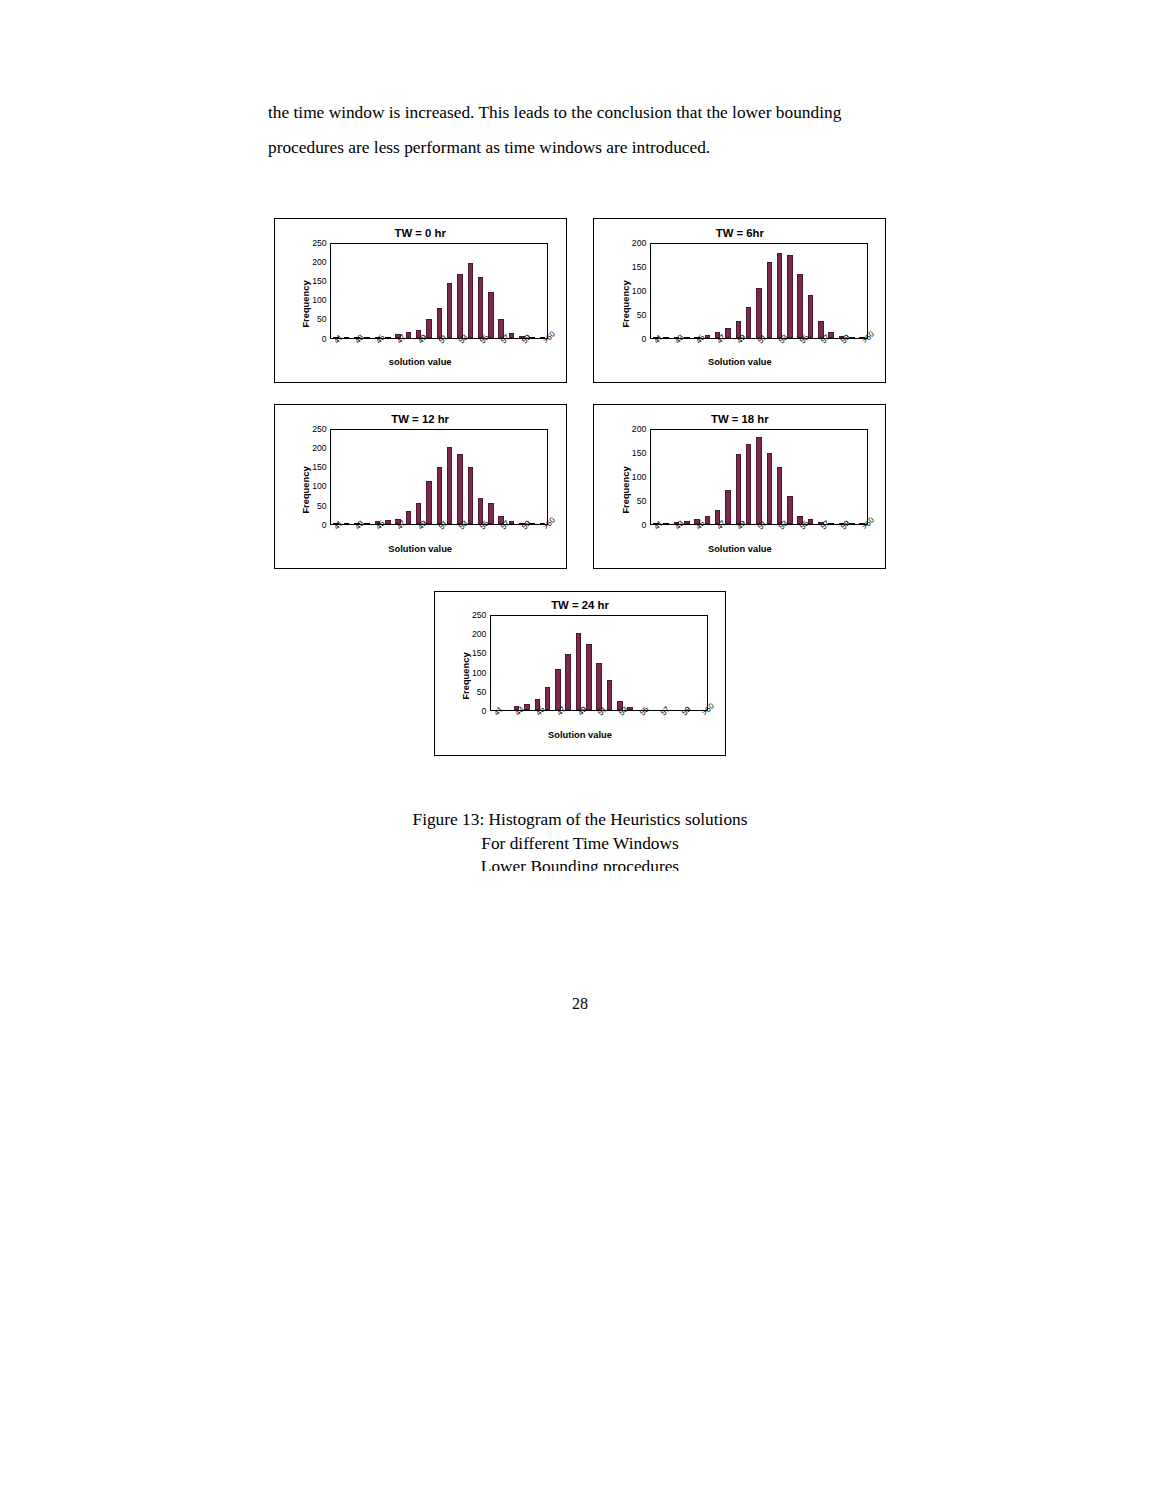the time window is increased. This leads to the conclusion that the lower bounding procedures are less performant as time windows are introduced.
TW = 0 hr
Frequency
250
200
150
100
50
0
41
43
45
47
49
51
53
55
57
59
>60
solution value
TW = 6hr
Frequency
200
150
100
50
0
41
43
45
47
49
51
53
55
57
59
>60
Solution value
TW = 12 hr
Frequency
250
200
150
100
50
0
41
43
45
47
49
51
53
55
57
59
>60
Solution value
TW = 18 hr
Frequency
200
150
100
50
0
41
43
45
47
49
51
53
55
57
59
>60
Solution value
TW = 24 hr
Frequency
250
200
150
100
50
0
41
43
45
47
49
51
53
55
57
59
>60
Solution value
Figure 13: Histogram of the Heuristics solutions
For different Time Windows
Lower Bounding procedures
28